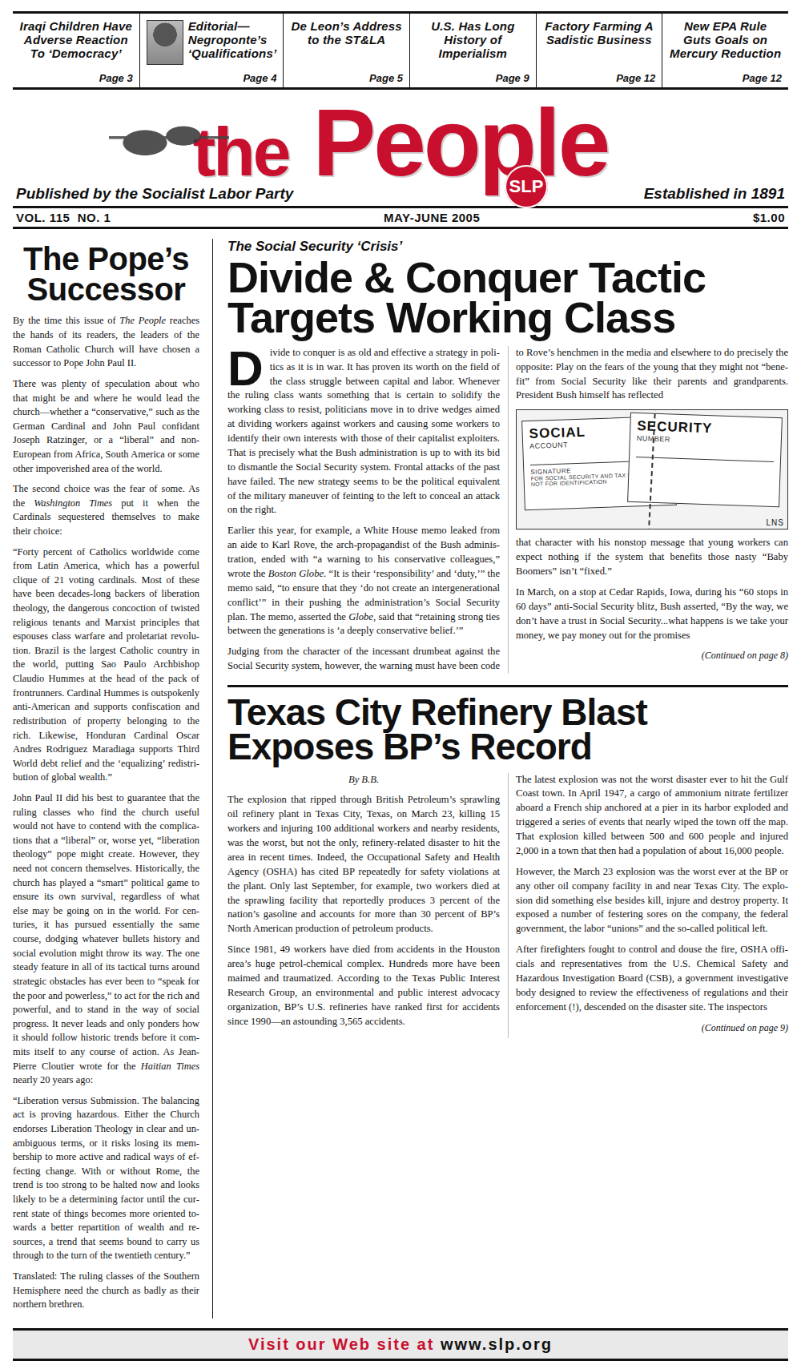Iraqi Children Have Adverse Reaction To ‘Democracy’
Page 3
Editorial—
Negroponte’s ‘Qualifications’
Page 4
De Leon’s Address to the ST&LA
Page 5
U.S. Has Long History of Imperialism
Page 9
Factory Farming A Sadistic Business
Page 12
New EPA Rule Guts Goals on Mercury Reduction
Page 12
the People
SLP
Published by the Socialist Labor Party Established in 1891
VOL. 115 NO. 1 MAY-JUNE 2005 $1.00
The Pope’s Successor
By the time this issue of The People reaches the hands of its readers, the leaders of the Roman Catholic Church will have chosen a successor to Pope John Paul II.
There was plenty of speculation about who that might be and where he would lead the church—whether a “conservative,” such as the German Cardinal and John Paul confidant Joseph Ratzinger, or a “liberal” and non-European from Africa, South America or some other impoverished area of the world.
The second choice was the fear of some. As the Washington Times put it when the Cardinals sequestered themselves to make their choice:
“Forty percent of Catholics worldwide come from Latin America, which has a powerful clique of 21 voting cardinals. Most of these have been decades-long backers of liberation theology, the dangerous concoction of twisted religious tenants and Marxist principles that espouses class warfare and proletariat revolution. Brazil is the largest Catholic country in the world, putting Sao Paulo Archbishop Claudio Hummes at the head of the pack of frontrunners. Cardinal Hummes is outspokenly anti-American and supports confiscation and redistribution of property belonging to the rich. Likewise, Honduran Cardinal Oscar Andres Rodriguez Maradiaga supports Third World debt relief and the ‘equalizing’ redistribution of global wealth.”
John Paul II did his best to guarantee that the ruling classes who find the church useful would not have to contend with the complications that a “liberal” or, worse yet, “liberation theology” pope might create. However, they need not concern themselves. Historically, the church has played a “smart” political game to ensure its own survival, regardless of what else may be going on in the world. For centuries, it has pursued essentially the same course, dodging whatever bullets history and social evolution might throw its way. The one steady feature in all of its tactical turns around strategic obstacles has ever been to “speak for the poor and powerless,” to act for the rich and powerful, and to stand in the way of social progress. It never leads and only ponders how it should follow historic trends before it commits itself to any course of action. As Jean-Pierre Cloutier wrote for the Haitian Times nearly 20 years ago:
“Liberation versus Submission. The balancing act is proving hazardous. Either the Church endorses Liberation Theology in clear and unambiguous terms, or it risks losing its membership to more active and radical ways of effecting change. With or without Rome, the trend is too strong to be halted now and looks likely to be a determining factor until the current state of things becomes more oriented towards a better repartition of wealth and resources, a trend that seems bound to carry us through to the turn of the twentieth century.”
Translated: The ruling classes of the Southern Hemisphere need the church as badly as their northern brethren.
The Social Security ‘Crisis’
Divide & Conquer Tactic Targets Working Class
Divide to conquer is as old and effective a strategy in politics as it is in war. It has proven its worth on the field of the class struggle between capital and labor. Whenever the ruling class wants something that is certain to solidify the working class to resist, politicians move in to drive wedges aimed at dividing workers against workers and causing some workers to identify their own interests with those of their capitalist exploiters. That is precisely what the Bush administration is up to with its bid to dismantle the Social Security system. Frontal attacks of the past have failed. The new strategy seems to be the political equivalent of the military maneuver of feinting to the left to conceal an attack on the right.
Earlier this year, for example, a White House memo leaked from an aide to Karl Rove, the arch-propagandist of the Bush administration, ended with “a warning to his conservative colleagues,” wrote the Boston Globe. “It is their ‘responsibility’ and ‘duty,’” the memo said, “to ensure that they ‘do not create an intergenerational conflict’” in their pushing the administration’s Social Security plan. The memo, asserted the Globe, said that “retaining strong ties between the generations is ‘a deeply conservative belief.’”
Judging from the character of the incessant drumbeat against the Social Security system, however, the warning must have been code to Rove’s henchmen in the media and elsewhere to do precisely the opposite: Play on the fears of the young that they might not “benefit” from Social Security like their parents and grandparents. President Bush himself has reflected
SOCIAL
ACCOUNT
SIGNATURE
FOR SOCIAL SECURITY AND TAX PURPOSES—NOT FOR IDENTIFICATION
SECURITY
NUMBER
LNS
that character with his nonstop message that young workers can expect nothing if the system that benefits those nasty “Baby Boomers” isn’t “fixed.”
In March, on a stop at Cedar Rapids, Iowa, during his “60 stops in 60 days” anti-Social Security blitz, Bush asserted, “By the way, we don’t have a trust in Social Security...what happens is we take your money, we pay money out for the promises
(Continued on page 8)
Texas City Refinery Blast Exposes BP’s Record
By B.B.
The explosion that ripped through British Petroleum’s sprawling oil refinery plant in Texas City, Texas, on March 23, killing 15 workers and injuring 100 additional workers and nearby residents, was the worst, but not the only, refinery-related disaster to hit the area in recent times. Indeed, the Occupational Safety and Health Agency (OSHA) has cited BP repeatedly for safety violations at the plant. Only last September, for example, two workers died at the sprawling facility that reportedly produces 3 percent of the nation’s gasoline and accounts for more than 30 percent of BP’s North American production of petroleum products.
Since 1981, 49 workers have died from accidents in the Houston area’s huge petrol-chemical complex. Hundreds more have been maimed and traumatized. According to the Texas Public Interest Research Group, an environmental and public interest advocacy organization, BP’s U.S. refineries have ranked first for accidents since 1990—an astounding 3,565 accidents.
The latest explosion was not the worst disaster ever to hit the Gulf Coast town. In April 1947, a cargo of ammonium nitrate fertilizer aboard a French ship anchored at a pier in its harbor exploded and triggered a series of events that nearly wiped the town off the map. That explosion killed between 500 and 600 people and injured 2,000 in a town that then had a population of about 16,000 people.
However, the March 23 explosion was the worst ever at the BP or any other oil company facility in and near Texas City. The explosion did something else besides kill, injure and destroy property. It exposed a number of festering sores on the company, the federal government, the labor “unions” and the so-called political left.
After firefighters fought to control and douse the fire, OSHA officials and representatives from the U.S. Chemical Safety and Hazardous Investigation Board (CSB), a government investigative body designed to review the effectiveness of regulations and their enforcement (!), descended on the disaster site. The inspectors
(Continued on page 9)
Visit our Web site at www.slp.org